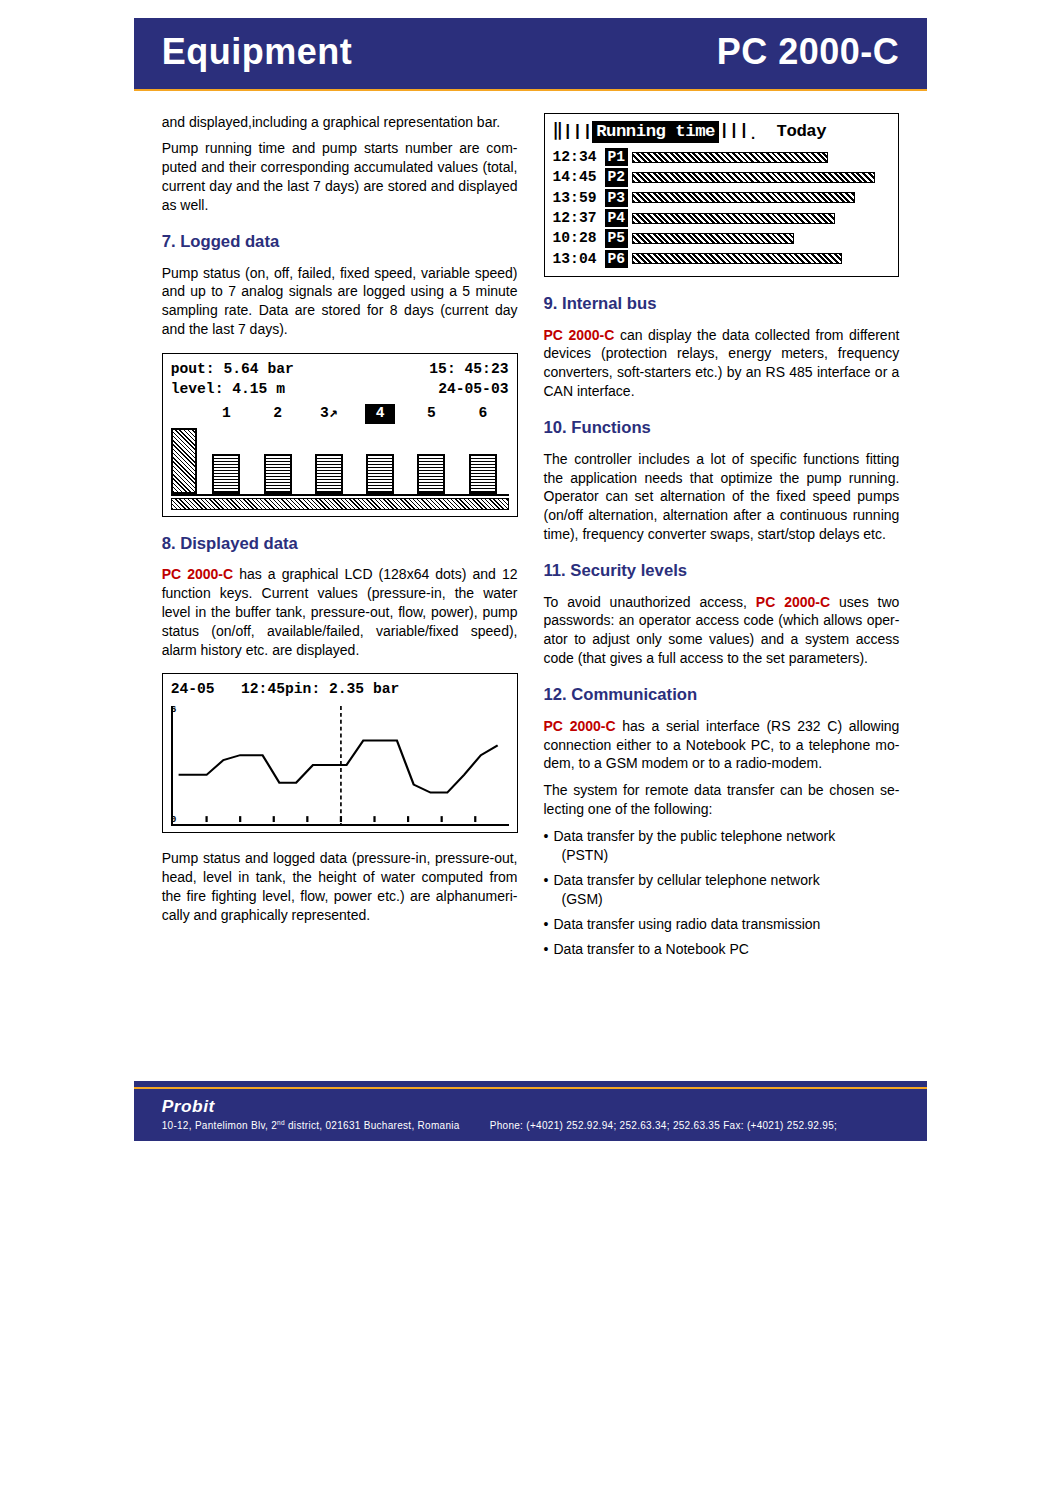Equipment
PC 2000-C
and displayed,including a graphical representation bar.
Pump running time and pump starts number are computed and their corresponding accumulated values (total, current day and the last 7 days) are stored and displayed as well.
7. Logged data
Pump status (on, off, failed, fixed speed, variable speed) and up to 7 analog signals are logged using a 5 minute sampling rate. Data are stored for 8 days (current day and the last 7 days).
pout: 5.64 bar 15: 45:23
level: 4.15 m 24-05-03
123↗456
8. Displayed data
PC 2000-C has a graphical LCD (128x64 dots) and 12 function keys. Current values (pressure-in, the water level in the buffer tank, pressure-out, flow, power), pump status (on/off, available/failed, variable/fixed speed), alarm history etc. are displayed.
24-05 12:45 pin: 2.35 bar
6 0
Pump status and logged data (pressure-in, pressure-out, head, level in tank, the height of water computed from the fire fighting level, flow, power etc.) are alphanumerically and graphically represented.
‖|||Running time|||. Today
12:34 P1
14:45 P2
13:59 P3
12:37 P4
10:28 P5
13:04 P6
9. Internal bus
PC 2000-C can display the data collected from different devices (protection relays, energy meters, frequency converters, soft-starters etc.) by an RS 485 interface or a CAN interface.
10. Functions
The controller includes a lot of specific functions fitting the application needs that optimize the pump running. Operator can set alternation of the fixed speed pumps (on/off alternation, alternation after a continuous running time), frequency converter swaps, start/stop delays etc.
11. Security levels
To avoid unauthorized access, PC 2000-C uses two passwords: an operator access code (which allows operator to adjust only some values) and a system access code (that gives a full access to the set parameters).
12. Communication
PC 2000-C has a serial interface (RS 232 C) allowing connection either to a Notebook PC, to a telephone modem, to a GSM modem or to a radio-modem.
The system for remote data transfer can be chosen selecting one of the following:
Data transfer by the public telephone network (PSTN)
Data transfer by cellular telephone network (GSM)
Data transfer using radio data transmission
Data transfer to a Notebook PC
Probit
10-12, Pantelimon Blv, 2nd district, 021631 Bucharest, Romania Phone: (+4021) 252.92.94; 252.63.34; 252.63.35 Fax: (+4021) 252.92.95;